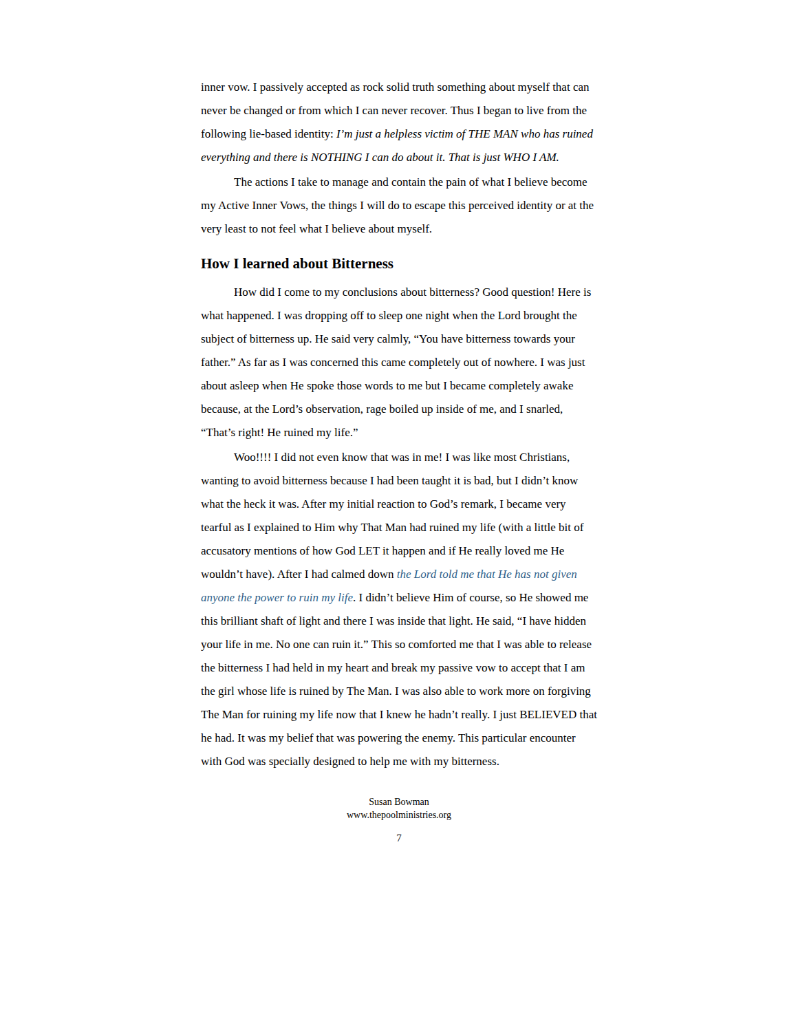inner vow. I passively accepted as rock solid truth something about myself that can never be changed or from which I can never recover. Thus I began to live from the following lie-based identity: I’m just a helpless victim of THE MAN who has ruined everything and there is NOTHING I can do about it. That is just WHO I AM.
The actions I take to manage and contain the pain of what I believe become my Active Inner Vows, the things I will do to escape this perceived identity or at the very least to not feel what I believe about myself.
How I learned about Bitterness
How did I come to my conclusions about bitterness? Good question! Here is what happened. I was dropping off to sleep one night when the Lord brought the subject of bitterness up. He said very calmly, “You have bitterness towards your father.” As far as I was concerned this came completely out of nowhere. I was just about asleep when He spoke those words to me but I became completely awake because, at the Lord’s observation, rage boiled up inside of me, and I snarled, “That’s right! He ruined my life.”
Woo!!!! I did not even know that was in me! I was like most Christians, wanting to avoid bitterness because I had been taught it is bad, but I didn’t know what the heck it was. After my initial reaction to God’s remark, I became very tearful as I explained to Him why That Man had ruined my life (with a little bit of accusatory mentions of how God LET it happen and if He really loved me He wouldn’t have). After I had calmed down the Lord told me that He has not given anyone the power to ruin my life. I didn’t believe Him of course, so He showed me this brilliant shaft of light and there I was inside that light. He said, “I have hidden your life in me. No one can ruin it.” This so comforted me that I was able to release the bitterness I had held in my heart and break my passive vow to accept that I am the girl whose life is ruined by The Man. I was also able to work more on forgiving The Man for ruining my life now that I knew he hadn’t really. I just BELIEVED that he had. It was my belief that was powering the enemy. This particular encounter with God was specially designed to help me with my bitterness.
Susan Bowman
www.thepoolministries.org
7